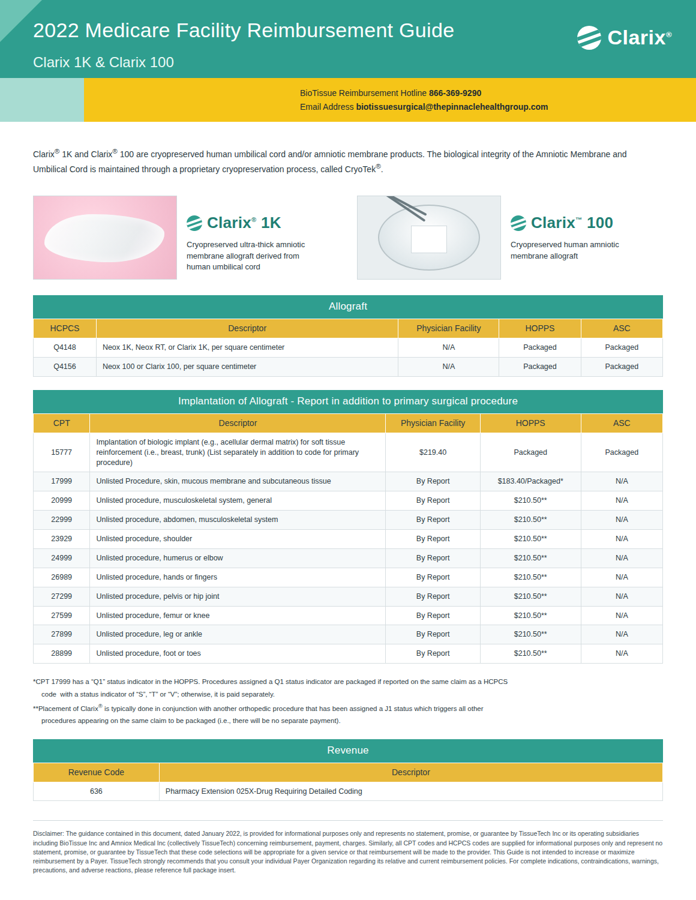2022 Medicare Facility Reimbursement Guide
Clarix 1K & Clarix 100
Clarix®
BioTissue Reimbursement Hotline 866-369-9290
Email Address biotissuesurgical@thepinnaclehealthgroup.com
Clarix® 1K and Clarix® 100 are cryopreserved human umbilical cord and/or amniotic membrane products. The biological integrity of the Amniotic Membrane and Umbilical Cord is maintained through a proprietary cryopreservation process, called CryoTek®.
Clarix® 1K
Cryopreserved ultra-thick amniotic membrane allograft derived from human umbilical cord
Clarix™ 100
Cryopreserved human amniotic membrane allograft
Allograft
| HCPCS | Descriptor | Physician Facility | HOPPS | ASC |
| --- | --- | --- | --- | --- |
| Q4148 | Neox 1K, Neox RT, or Clarix 1K, per square centimeter | N/A | Packaged | Packaged |
| Q4156 | Neox 100 or Clarix 100, per square centimeter | N/A | Packaged | Packaged |
Implantation of Allograft - Report in addition to primary surgical procedure
| CPT | Descriptor | Physician Facility | HOPPS | ASC |
| --- | --- | --- | --- | --- |
| 15777 | Implantation of biologic implant (e.g., acellular dermal matrix) for soft tissue reinforcement (i.e., breast, trunk) (List separately in addition to code for primary procedure) | $219.40 | Packaged | Packaged |
| 17999 | Unlisted Procedure, skin, mucous membrane and subcutaneous tissue | By Report | $183.40/Packaged* | N/A |
| 20999 | Unlisted procedure, musculoskeletal system, general | By Report | $210.50** | N/A |
| 22999 | Unlisted procedure, abdomen, musculoskeletal system | By Report | $210.50** | N/A |
| 23929 | Unlisted procedure, shoulder | By Report | $210.50** | N/A |
| 24999 | Unlisted procedure, humerus or elbow | By Report | $210.50** | N/A |
| 26989 | Unlisted procedure, hands or fingers | By Report | $210.50** | N/A |
| 27299 | Unlisted procedure, pelvis or hip joint | By Report | $210.50** | N/A |
| 27599 | Unlisted procedure, femur or knee | By Report | $210.50** | N/A |
| 27899 | Unlisted procedure, leg or ankle | By Report | $210.50** | N/A |
| 28899 | Unlisted procedure, foot or toes | By Report | $210.50** | N/A |
*CPT 17999 has a “Q1” status indicator in the HOPPS. Procedures assigned a Q1 status indicator are packaged if reported on the same claim as a HCPCS
code with a status indicator of “S”, “T” or “V”; otherwise, it is paid separately.
**Placement of Clarix® is typically done in conjunction with another orthopedic procedure that has been assigned a J1 status which triggers all other
procedures appearing on the same claim to be packaged (i.e., there will be no separate payment).
Revenue
| Revenue Code | Descriptor |
| --- | --- |
| 636 | Pharmacy Extension 025X-Drug Requiring Detailed Coding |
Disclaimer: The guidance contained in this document, dated January 2022, is provided for informational purposes only and represents no statement, promise, or guarantee by TissueTech Inc or its operating subsidiaries including BioTissue Inc and Amniox Medical Inc (collectively TissueTech) concerning reimbursement, payment, charges. Similarly, all CPT codes and HCPCS codes are supplied for informational purposes only and represent no statement, promise, or guarantee by TissueTech that these code selections will be appropriate for a given service or that reimbursement will be made to the provider. This Guide is not intended to increase or maximize reimbursement by a Payer. TissueTech strongly recommends that you consult your individual Payer Organization regarding its relative and current reimbursement policies. For complete indications, contraindications, warnings, precautions, and adverse reactions, please reference full package insert.